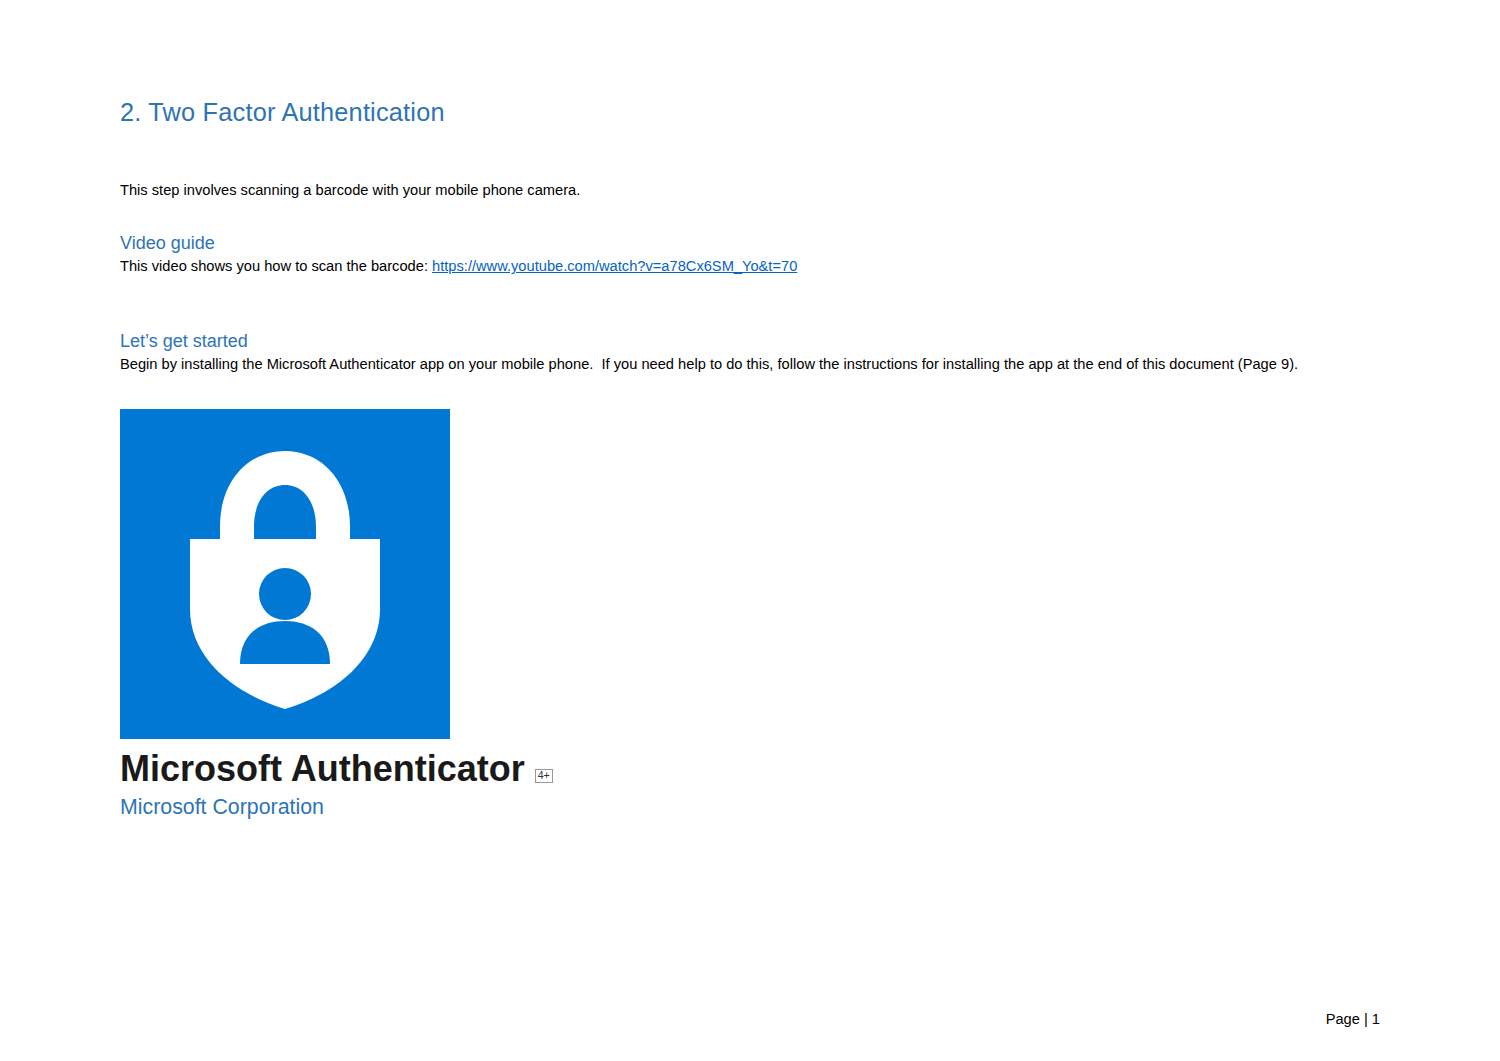2. Two Factor Authentication
This step involves scanning a barcode with your mobile phone camera.
Video guide
This video shows you how to scan the barcode: https://www.youtube.com/watch?v=a78Cx6SM_Yo&t=70
Let’s get started
Begin by installing the Microsoft Authenticator app on your mobile phone. If you need help to do this, follow the instructions for installing the app at the end of this document (Page 9).
Microsoft Authenticator 4+
Microsoft Corporation
Page | 1